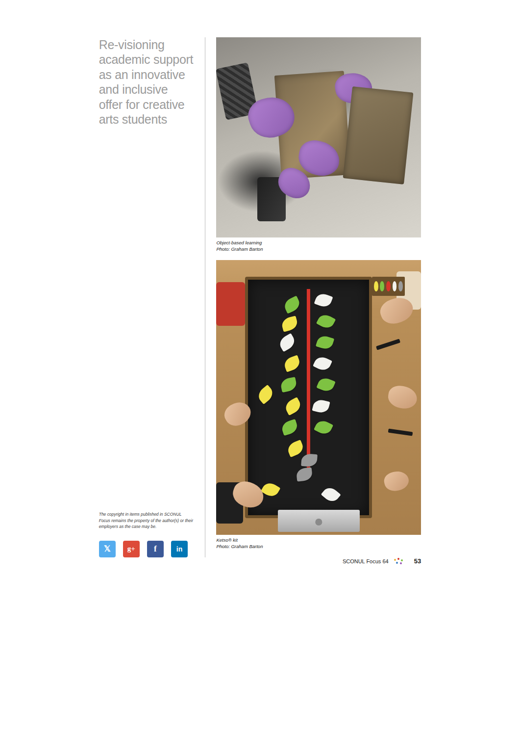Re-visioning academic support as an innovative and inclusive offer for creative arts students
The copyright in items published in SCONUL Focus remains the property of the author(s) or their employers as the case may be.
𝕏
g+
f
in
Object-based learning
Photo: Graham Barton
Ketso® kit
Photo: Graham Barton
SCONUL Focus 64 53